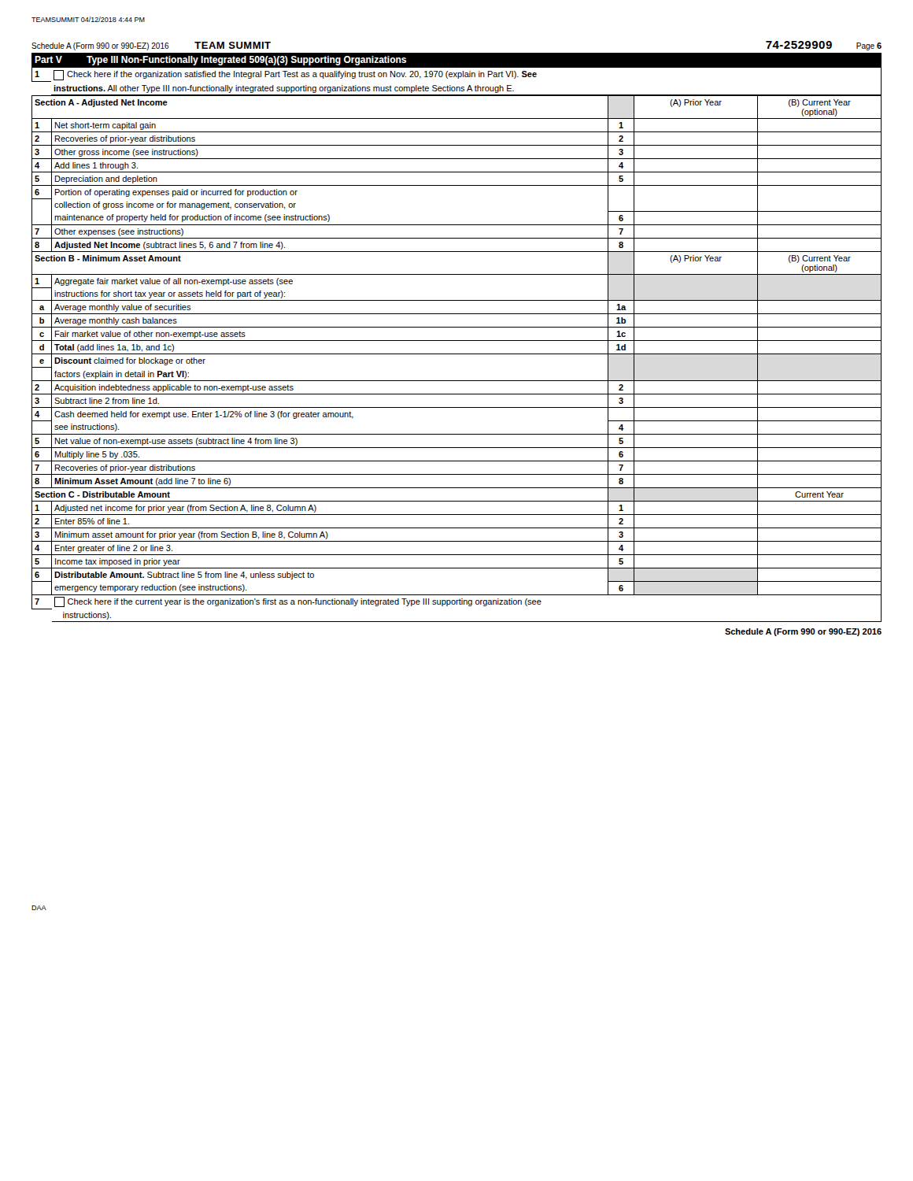TEAMSUMMIT 04/12/2018 4:44 PM
Schedule A (Form 990 or 990-EZ) 2016 TEAM SUMMIT
74-2529909 Page 6
| Part V | Type III Non-Functionally Integrated 509(a)(3) Supporting Organizations |
| 1 | Check here if the organization satisfied the Integral Part Test as a qualifying trust on Nov. 20, 1970 (explain in Part VI). See |
| | instructions. All other Type III non-functionally integrated supporting organizations must complete Sections A through E. |
| Section A - Adjusted Net Income | | (A) Prior Year | (B) Current Year (optional) |
| 1 | Net short-term capital gain | 1 | | |
| 2 | Recoveries of prior-year distributions | 2 | | |
| 3 | Other gross income (see instructions) | 3 | | |
| 4 | Add lines 1 through 3. | 4 | | |
| 5 | Depreciation and depletion | 5 | | |
| 6 | Portion of operating expenses paid or incurred for production or | | | |
| | collection of gross income or for management, conservation, or | | | |
| | maintenance of property held for production of income (see instructions) | 6 | | |
| 7 | Other expenses (see instructions) | 7 | | |
| 8 | Adjusted Net Income (subtract lines 5, 6 and 7 from line 4). | 8 | | |
| Section B - Minimum Asset Amount | | (A) Prior Year | (B) Current Year (optional) |
| 1 | Aggregate fair market value of all non-exempt-use assets (see | | | |
| | instructions for short tax year or assets held for part of year): | | | |
| a | Average monthly value of securities | 1a | | |
| b | Average monthly cash balances | 1b | | |
| c | Fair market value of other non-exempt-use assets | 1c | | |
| d | Total (add lines 1a, 1b, and 1c) | 1d | | |
| e | Discount claimed for blockage or other | | | |
| | factors (explain in detail in Part VI ): | | | |
| 2 | Acquisition indebtedness applicable to non-exempt-use assets | 2 | | |
| 3 | Subtract line 2 from line 1d. | 3 | | |
| 4 | Cash deemed held for exempt use. Enter 1-1/2% of line 3 (for greater amount, | | | |
| | see instructions). | 4 | | |
| 5 | Net value of non-exempt-use assets (subtract line 4 from line 3) | 5 | | |
| 6 | Multiply line 5 by .035. | 6 | | |
| 7 | Recoveries of prior-year distributions | 7 | | |
| 8 | Minimum Asset Amount (add line 7 to line 6) | 8 | | |
| Section C - Distributable Amount | | | Current Year |
| 1 | Adjusted net income for prior year (from Section A, line 8, Column A) | 1 | | |
| 2 | Enter 85% of line 1. | 2 | | |
| 3 | Minimum asset amount for prior year (from Section B, line 8, Column A) | 3 | | |
| 4 | Enter greater of line 2 or line 3. | 4 | | |
| 5 | Income tax imposed in prior year | 5 | | |
| 6 | Distributable Amount. Subtract line 5 from line 4, unless subject to | | | |
| | emergency temporary reduction (see instructions). | 6 | | |
| 7 | Check here if the current year is the organization's first as a non-functionally integrated Type III supporting organization (see |
| | instructions). |
Schedule A (Form 990 or 990-EZ) 2016
DAA